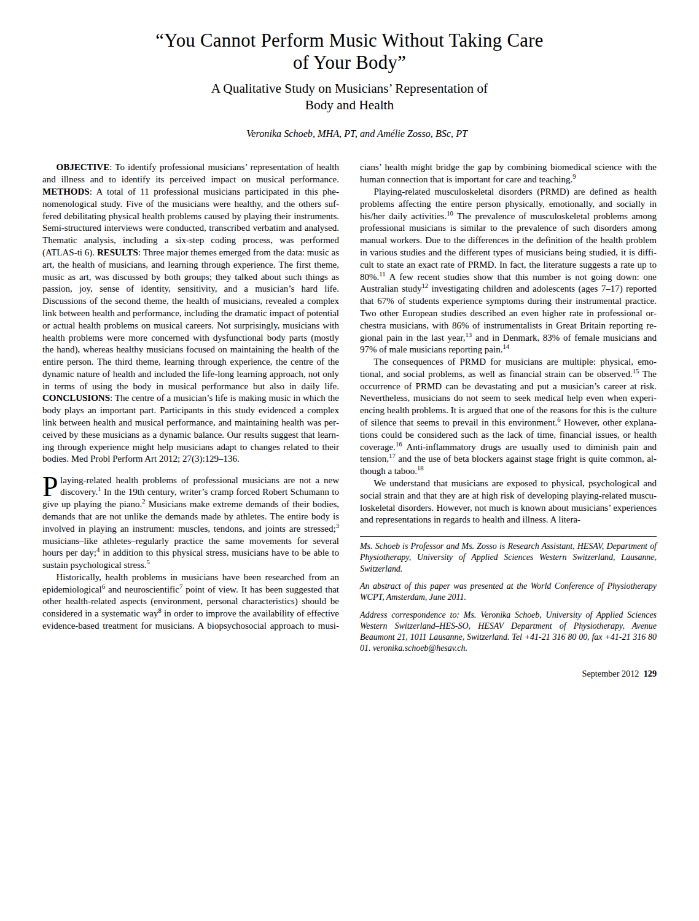“You Cannot Perform Music Without Taking Care
of Your Body”
A Qualitative Study on Musicians’ Representation of
Body and Health
Veronika Schoeb, MHA, PT, and Amélie Zosso, BSc, PT
OBJECTIVE: To identify professional musicians’ representation of health and illness and to identify its perceived impact on musical performance. METHODS: A total of 11 professional musicians participated in this phenomenological study. Five of the musicians were healthy, and the others suffered debilitating physical health problems caused by playing their instruments. Semi-structured interviews were conducted, transcribed verbatim and analysed. Thematic analysis, including a six-step coding process, was performed (ATLAS-ti 6). RESULTS: Three major themes emerged from the data: music as art, the health of musicians, and learning through experience. The first theme, music as art, was discussed by both groups; they talked about such things as passion, joy, sense of identity, sensitivity, and a musician’s hard life. Discussions of the second theme, the health of musicians, revealed a complex link between health and performance, including the dramatic impact of potential or actual health problems on musical careers. Not surprisingly, musicians with health problems were more concerned with dysfunctional body parts (mostly the hand), whereas healthy musicians focused on maintaining the health of the entire person. The third theme, learning through experience, the centre of the dynamic nature of health and included the life-long learning approach, not only in terms of using the body in musical performance but also in daily life. CONCLUSIONS: The centre of a musician’s life is making music in which the body plays an important part. Participants in this study evidenced a complex link between health and musical performance, and maintaining health was perceived by these musicians as a dynamic balance. Our results suggest that learning through experience might help musicians adapt to changes related to their bodies. Med Probl Perform Art 2012; 27(3):129–136.
Playing-related health problems of professional musicians are not a new discovery.1 In the 19th century, writer’s cramp forced Robert Schumann to give up playing the piano.2 Musicians make extreme demands of their bodies, demands that are not unlike the demands made by athletes. The entire body is involved in playing an instrument: muscles, tendons, and joints are stressed;3 musicians–like athletes–regularly practice the same movements for several hours per day;4 in addition to this physical stress, musicians have to be able to sustain psychological stress.5
Historically, health problems in musicians have been researched from an epidemiological6 and neuroscientific7 point of view. It has been suggested that other health-related aspects (environment, personal characteristics) should be considered in a systematic way8 in order to improve the availability of effective evidence-based treatment for musicians. A biopsychosocial approach to musicians’ health might bridge the gap by combining biomedical science with the human connection that is important for care and teaching.9
Playing-related musculoskeletal disorders (PRMD) are defined as health problems affecting the entire person physically, emotionally, and socially in his/her daily activities.10 The prevalence of musculoskeletal problems among professional musicians is similar to the prevalence of such disorders among manual workers. Due to the differences in the definition of the health problem in various studies and the different types of musicians being studied, it is difficult to state an exact rate of PRMD. In fact, the literature suggests a rate up to 80%.11 A few recent studies show that this number is not going down: one Australian study12 investigating children and adolescents (ages 7–17) reported that 67% of students experience symptoms during their instrumental practice. Two other European studies described an even higher rate in professional orchestra musicians, with 86% of instrumentalists in Great Britain reporting regional pain in the last year,13 and in Denmark, 83% of female musicians and 97% of male musicians reporting pain.14
The consequences of PRMD for musicians are multiple: physical, emotional, and social problems, as well as financial strain can be observed.15 The occurrence of PRMD can be devastating and put a musician’s career at risk. Nevertheless, musicians do not seem to seek medical help even when experiencing health problems. It is argued that one of the reasons for this is the culture of silence that seems to prevail in this environment.6 However, other explanations could be considered such as the lack of time, financial issues, or health coverage.16 Anti-inflammatory drugs are usually used to diminish pain and tension,17 and the use of beta blockers against stage fright is quite common, although a taboo.18
We understand that musicians are exposed to physical, psychological and social strain and that they are at high risk of developing playing-related musculoskeletal disorders. However, not much is known about musicians’ experiences and representations in regards to health and illness. A litera-
Ms. Schoeb is Professor and Ms. Zosso is Research Assistant, HESAV, Department of Physiotherapy, University of Applied Sciences Western Switzerland, Lausanne, Switzerland.
An abstract of this paper was presented at the World Conference of Physiotherapy WCPT, Amsterdam, June 2011.
Address correspondence to: Ms. Veronika Schoeb, University of Applied Sciences Western Switzerland–HES-SO, HESAV Department of Physiotherapy, Avenue Beaumont 21, 1011 Lausanne, Switzerland. Tel +41-21 316 80 00, fax +41-21 316 80 01. veronika.schoeb@hesav.ch.
September 2012129